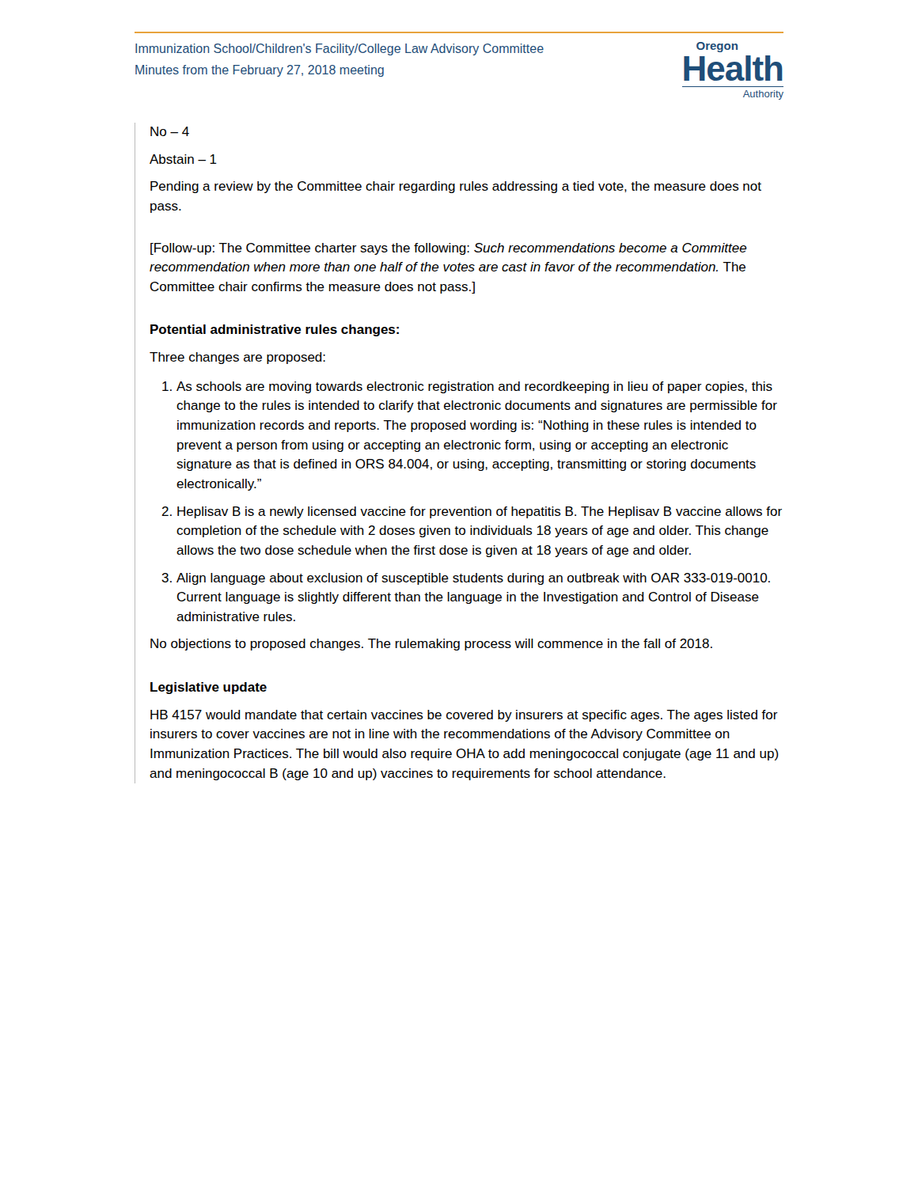Immunization School/Children's Facility/College Law Advisory Committee
Minutes from the February 27, 2018 meeting
Oregon Health Authority
No – 4
Abstain – 1
Pending a review by the Committee chair regarding rules addressing a tied vote, the measure does not pass.
[Follow-up: The Committee charter says the following: Such recommendations become a Committee recommendation when more than one half of the votes are cast in favor of the recommendation. The Committee chair confirms the measure does not pass.]
Potential administrative rules changes:
Three changes are proposed:
As schools are moving towards electronic registration and recordkeeping in lieu of paper copies, this change to the rules is intended to clarify that electronic documents and signatures are permissible for immunization records and reports. The proposed wording is: “Nothing in these rules is intended to prevent a person from using or accepting an electronic form, using or accepting an electronic signature as that is defined in ORS 84.004, or using, accepting, transmitting or storing documents electronically.”
Heplisav B is a newly licensed vaccine for prevention of hepatitis B. The Heplisav B vaccine allows for completion of the schedule with 2 doses given to individuals 18 years of age and older. This change allows the two dose schedule when the first dose is given at 18 years of age and older.
Align language about exclusion of susceptible students during an outbreak with OAR 333-019-0010. Current language is slightly different than the language in the Investigation and Control of Disease administrative rules.
No objections to proposed changes. The rulemaking process will commence in the fall of 2018.
Legislative update
HB 4157 would mandate that certain vaccines be covered by insurers at specific ages. The ages listed for insurers to cover vaccines are not in line with the recommendations of the Advisory Committee on Immunization Practices. The bill would also require OHA to add meningococcal conjugate (age 11 and up) and meningococcal B (age 10 and up) vaccines to requirements for school attendance.